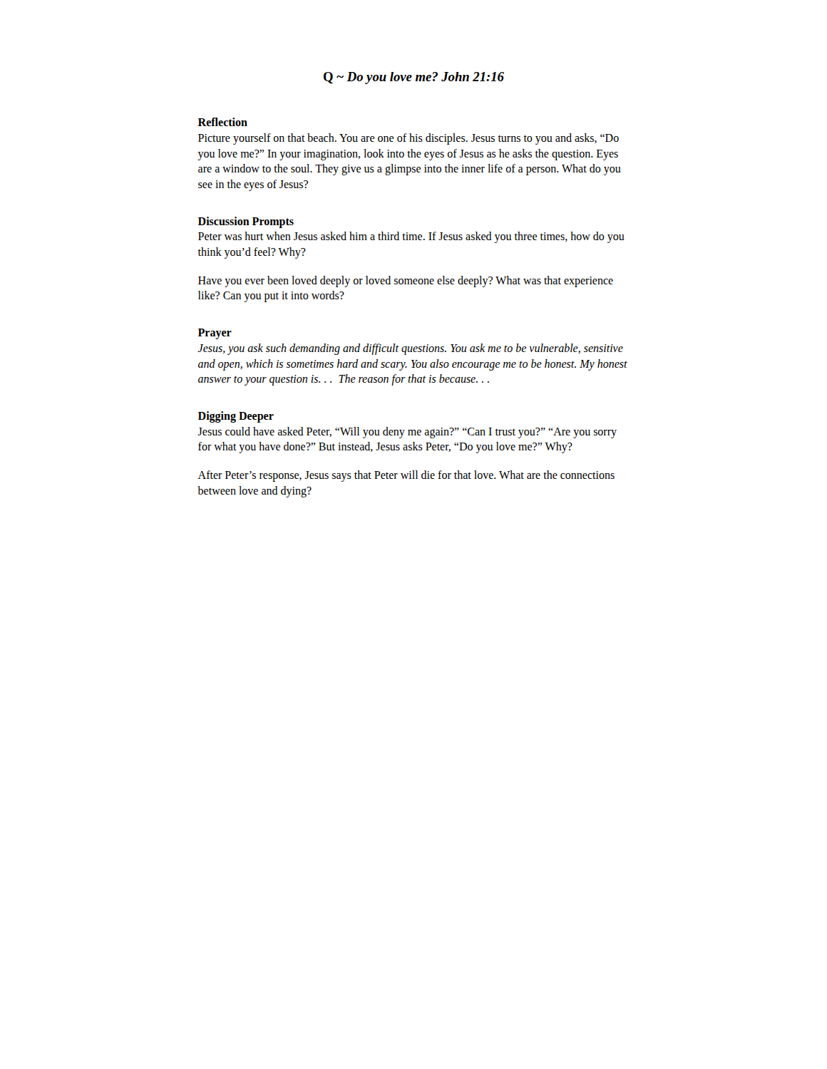Q ~ Do you love me? John 21:16
Reflection
Picture yourself on that beach. You are one of his disciples. Jesus turns to you and asks, “Do you love me?” In your imagination, look into the eyes of Jesus as he asks the question. Eyes are a window to the soul. They give us a glimpse into the inner life of a person. What do you see in the eyes of Jesus?
Discussion Prompts
Peter was hurt when Jesus asked him a third time. If Jesus asked you three times, how do you think you’d feel? Why?
Have you ever been loved deeply or loved someone else deeply? What was that experience like? Can you put it into words?
Prayer
Jesus, you ask such demanding and difficult questions. You ask me to be vulnerable, sensitive and open, which is sometimes hard and scary. You also encourage me to be honest. My honest answer to your question is. . . The reason for that is because. . .
Digging Deeper
Jesus could have asked Peter, “Will you deny me again?” “Can I trust you?” “Are you sorry for what you have done?” But instead, Jesus asks Peter, “Do you love me?” Why?
After Peter’s response, Jesus says that Peter will die for that love. What are the connections between love and dying?